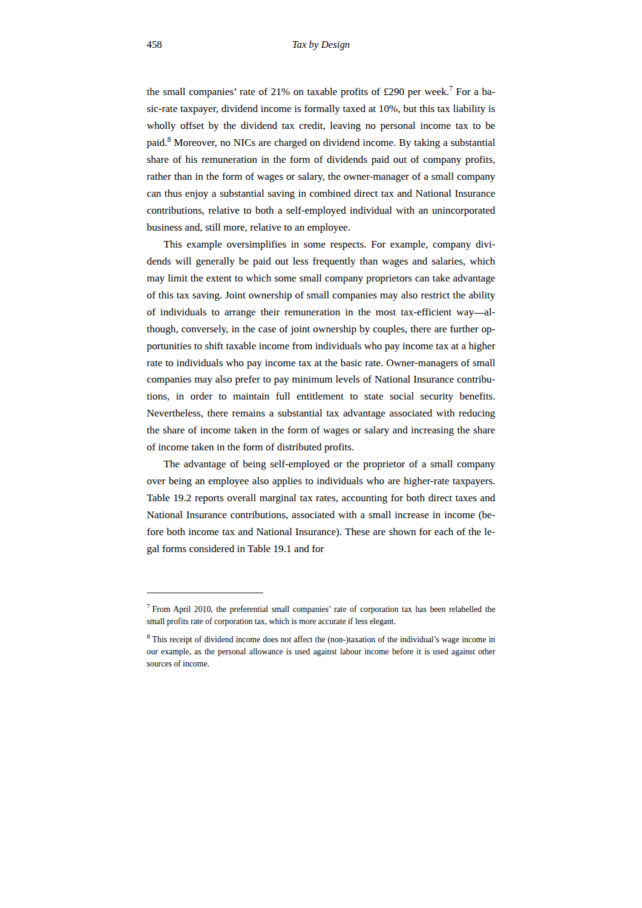458
Tax by Design
the small companies’ rate of 21% on taxable profits of £290 per week.7 For a basic-rate taxpayer, dividend income is formally taxed at 10%, but this tax liability is wholly offset by the dividend tax credit, leaving no personal income tax to be paid.8 Moreover, no NICs are charged on dividend income. By taking a substantial share of his remuneration in the form of dividends paid out of company profits, rather than in the form of wages or salary, the owner-manager of a small company can thus enjoy a substantial saving in combined direct tax and National Insurance contributions, relative to both a self-employed individual with an unincorporated business and, still more, relative to an employee.
This example oversimplifies in some respects. For example, company dividends will generally be paid out less frequently than wages and salaries, which may limit the extent to which some small company proprietors can take advantage of this tax saving. Joint ownership of small companies may also restrict the ability of individuals to arrange their remuneration in the most tax-efficient way—although, conversely, in the case of joint ownership by couples, there are further opportunities to shift taxable income from individuals who pay income tax at a higher rate to individuals who pay income tax at the basic rate. Owner-managers of small companies may also prefer to pay minimum levels of National Insurance contributions, in order to maintain full entitlement to state social security benefits. Nevertheless, there remains a substantial tax advantage associated with reducing the share of income taken in the form of wages or salary and increasing the share of income taken in the form of distributed profits.
The advantage of being self-employed or the proprietor of a small company over being an employee also applies to individuals who are higher-rate taxpayers. Table 19.2 reports overall marginal tax rates, accounting for both direct taxes and National Insurance contributions, associated with a small increase in income (before both income tax and National Insurance). These are shown for each of the legal forms considered in Table 19.1 and for
7 From April 2010, the preferential small companies’ rate of corporation tax has been relabelled the small profits rate of corporation tax, which is more accurate if less elegant.
8 This receipt of dividend income does not affect the (non-)taxation of the individual’s wage income in our example, as the personal allowance is used against labour income before it is used against other sources of income.